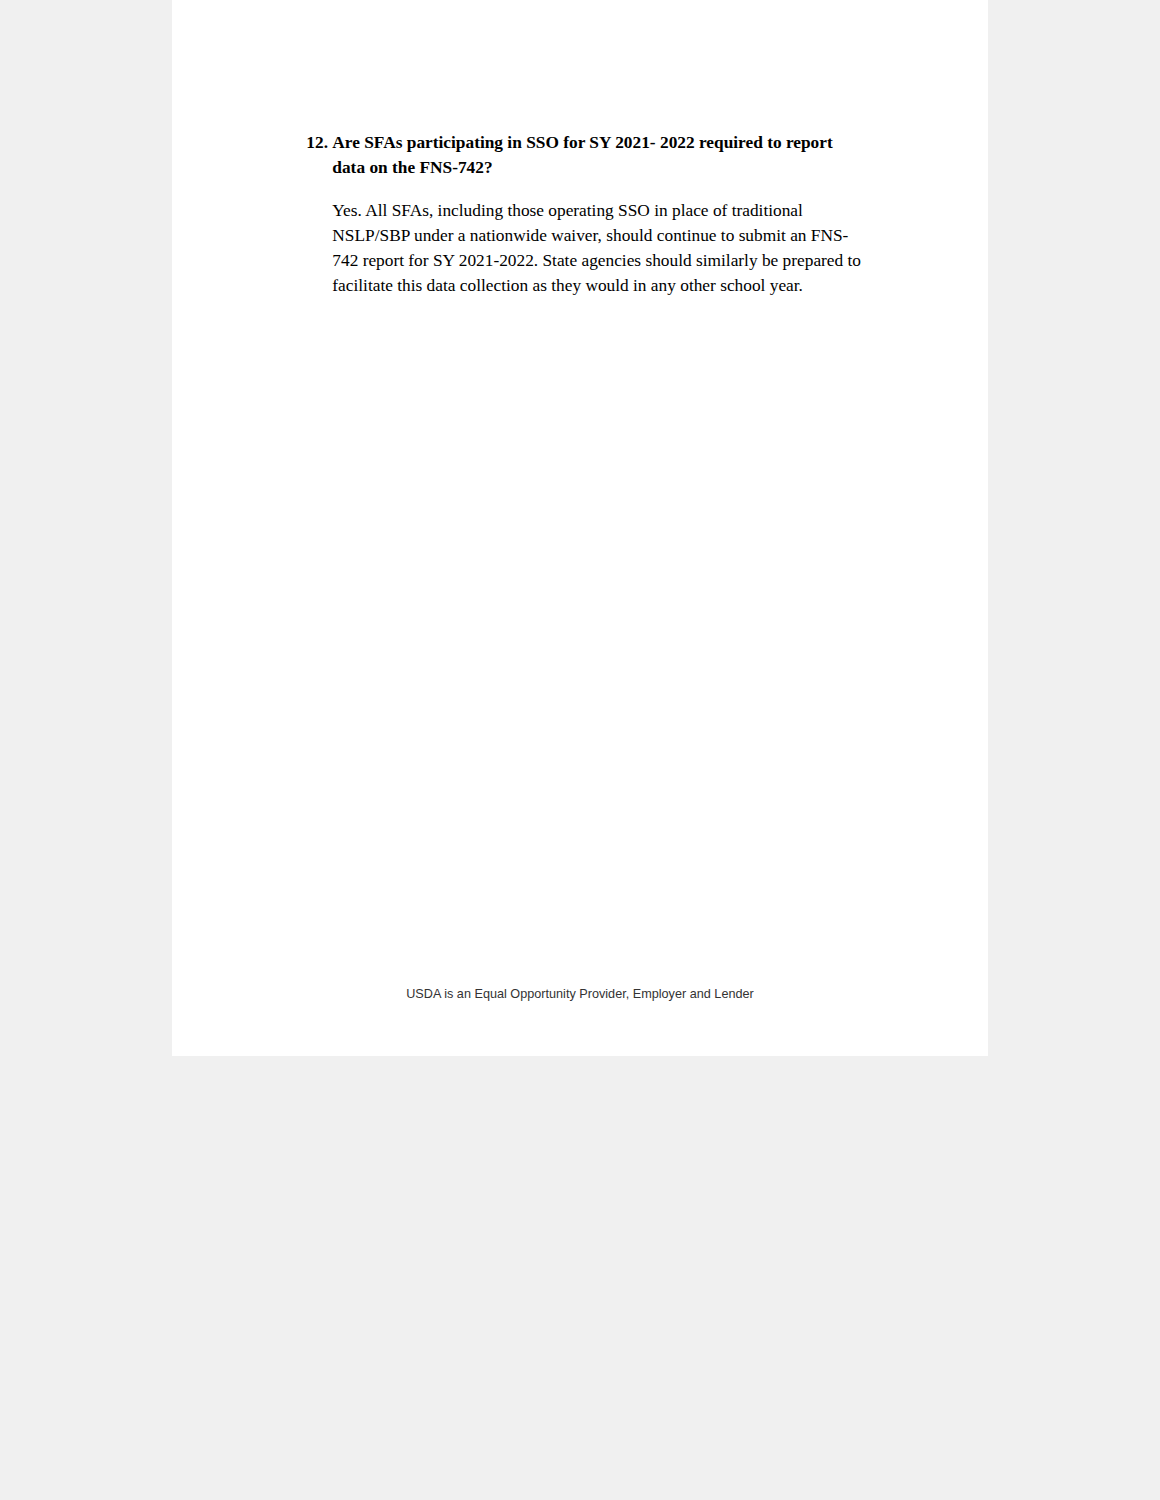Are SFAs participating in SSO for SY 2021- 2022 required to report data on the FNS-742?
Yes. All SFAs, including those operating SSO in place of traditional NSLP/SBP under a nationwide waiver, should continue to submit an FNS-742 report for SY 2021-2022. State agencies should similarly be prepared to facilitate this data collection as they would in any other school year.
USDA is an Equal Opportunity Provider, Employer and Lender